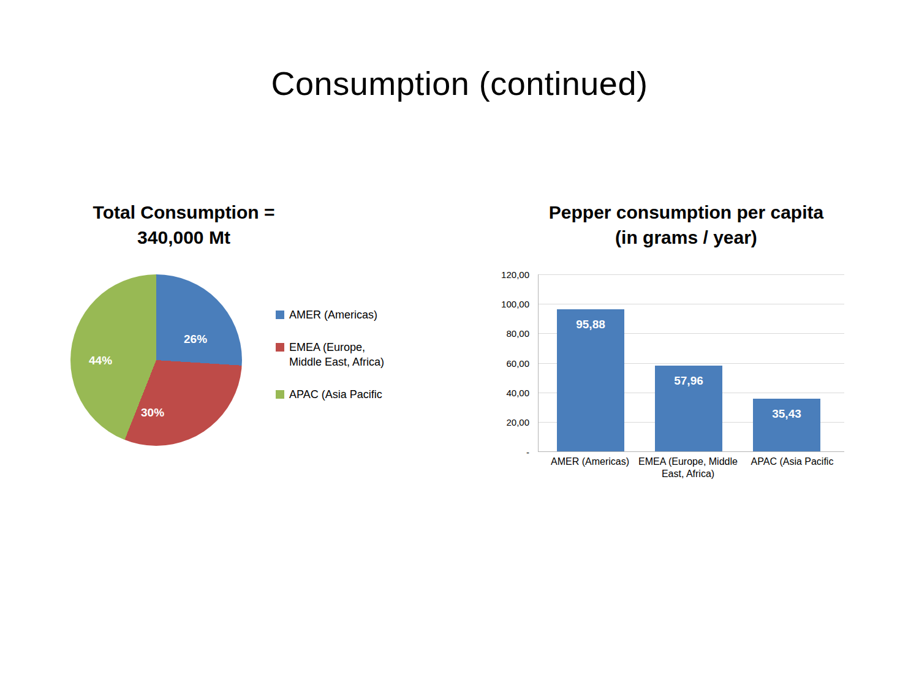Consumption (continued)
Total Consumption =
340,000 Mt
26%
30%
44%
AMER (Americas)
EMEA (Europe, Middle East, Africa)
APAC (Asia Pacific
Pepper consumption per capita (in grams / year)
120,00 100,00 80,00 60,00 40,00 20,00 -
95,88
57,96
35,43
AMER (Americas)
EMEA (Europe, Middle East, Africa)
APAC (Asia Pacific